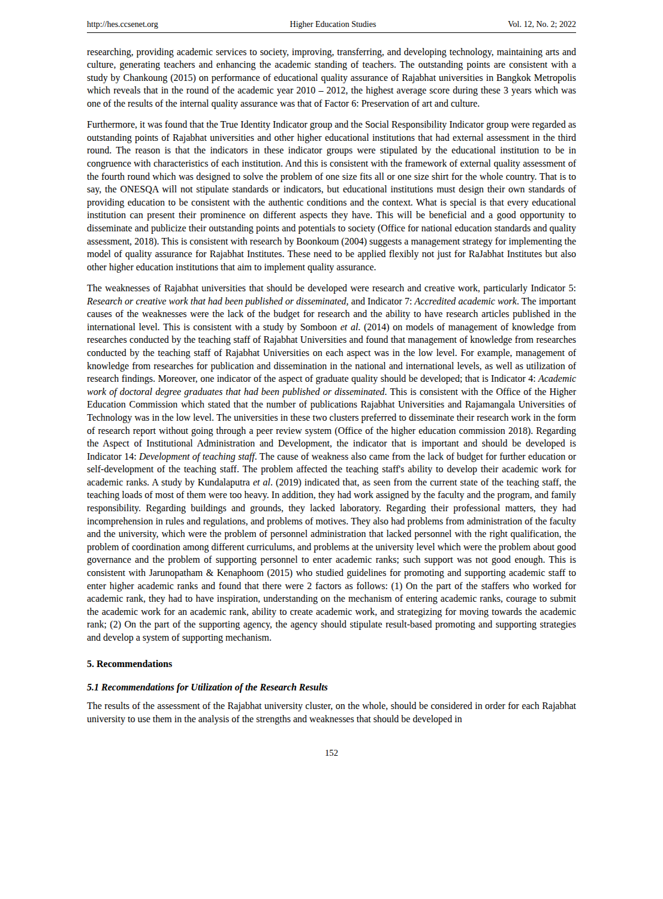http://hes.ccsenet.org Higher Education Studies Vol. 12, No. 2; 2022
researching, providing academic services to society, improving, transferring, and developing technology, maintaining arts and culture, generating teachers and enhancing the academic standing of teachers. The outstanding points are consistent with a study by Chankoung (2015) on performance of educational quality assurance of Rajabhat universities in Bangkok Metropolis which reveals that in the round of the academic year 2010 – 2012, the highest average score during these 3 years which was one of the results of the internal quality assurance was that of Factor 6: Preservation of art and culture.
Furthermore, it was found that the True Identity Indicator group and the Social Responsibility Indicator group were regarded as outstanding points of Rajabhat universities and other higher educational institutions that had external assessment in the third round. The reason is that the indicators in these indicator groups were stipulated by the educational institution to be in congruence with characteristics of each institution. And this is consistent with the framework of external quality assessment of the fourth round which was designed to solve the problem of one size fits all or one size shirt for the whole country. That is to say, the ONESQA will not stipulate standards or indicators, but educational institutions must design their own standards of providing education to be consistent with the authentic conditions and the context. What is special is that every educational institution can present their prominence on different aspects they have. This will be beneficial and a good opportunity to disseminate and publicize their outstanding points and potentials to society (Office for national education standards and quality assessment, 2018). This is consistent with research by Boonkoum (2004) suggests a management strategy for implementing the model of quality assurance for Rajabhat Institutes. These need to be applied flexibly not just for RaJabhat Institutes but also other higher education institutions that aim to implement quality assurance.
The weaknesses of Rajabhat universities that should be developed were research and creative work, particularly Indicator 5: Research or creative work that had been published or disseminated, and Indicator 7: Accredited academic work. The important causes of the weaknesses were the lack of the budget for research and the ability to have research articles published in the international level. This is consistent with a study by Somboon et al. (2014) on models of management of knowledge from researches conducted by the teaching staff of Rajabhat Universities and found that management of knowledge from researches conducted by the teaching staff of Rajabhat Universities on each aspect was in the low level. For example, management of knowledge from researches for publication and dissemination in the national and international levels, as well as utilization of research findings. Moreover, one indicator of the aspect of graduate quality should be developed; that is Indicator 4: Academic work of doctoral degree graduates that had been published or disseminated. This is consistent with the Office of the Higher Education Commission which stated that the number of publications Rajabhat Universities and Rajamangala Universities of Technology was in the low level. The universities in these two clusters preferred to disseminate their research work in the form of research report without going through a peer review system (Office of the higher education commission 2018). Regarding the Aspect of Institutional Administration and Development, the indicator that is important and should be developed is Indicator 14: Development of teaching staff. The cause of weakness also came from the lack of budget for further education or self-development of the teaching staff. The problem affected the teaching staff's ability to develop their academic work for academic ranks. A study by Kundalaputra et al. (2019) indicated that, as seen from the current state of the teaching staff, the teaching loads of most of them were too heavy. In addition, they had work assigned by the faculty and the program, and family responsibility. Regarding buildings and grounds, they lacked laboratory. Regarding their professional matters, they had incomprehension in rules and regulations, and problems of motives. They also had problems from administration of the faculty and the university, which were the problem of personnel administration that lacked personnel with the right qualification, the problem of coordination among different curriculums, and problems at the university level which were the problem about good governance and the problem of supporting personnel to enter academic ranks; such support was not good enough. This is consistent with Jarunopatham & Kenaphoom (2015) who studied guidelines for promoting and supporting academic staff to enter higher academic ranks and found that there were 2 factors as follows: (1) On the part of the staffers who worked for academic rank, they had to have inspiration, understanding on the mechanism of entering academic ranks, courage to submit the academic work for an academic rank, ability to create academic work, and strategizing for moving towards the academic rank; (2) On the part of the supporting agency, the agency should stipulate result-based promoting and supporting strategies and develop a system of supporting mechanism.
5. Recommendations
5.1 Recommendations for Utilization of the Research Results
The results of the assessment of the Rajabhat university cluster, on the whole, should be considered in order for each Rajabhat university to use them in the analysis of the strengths and weaknesses that should be developed in
152